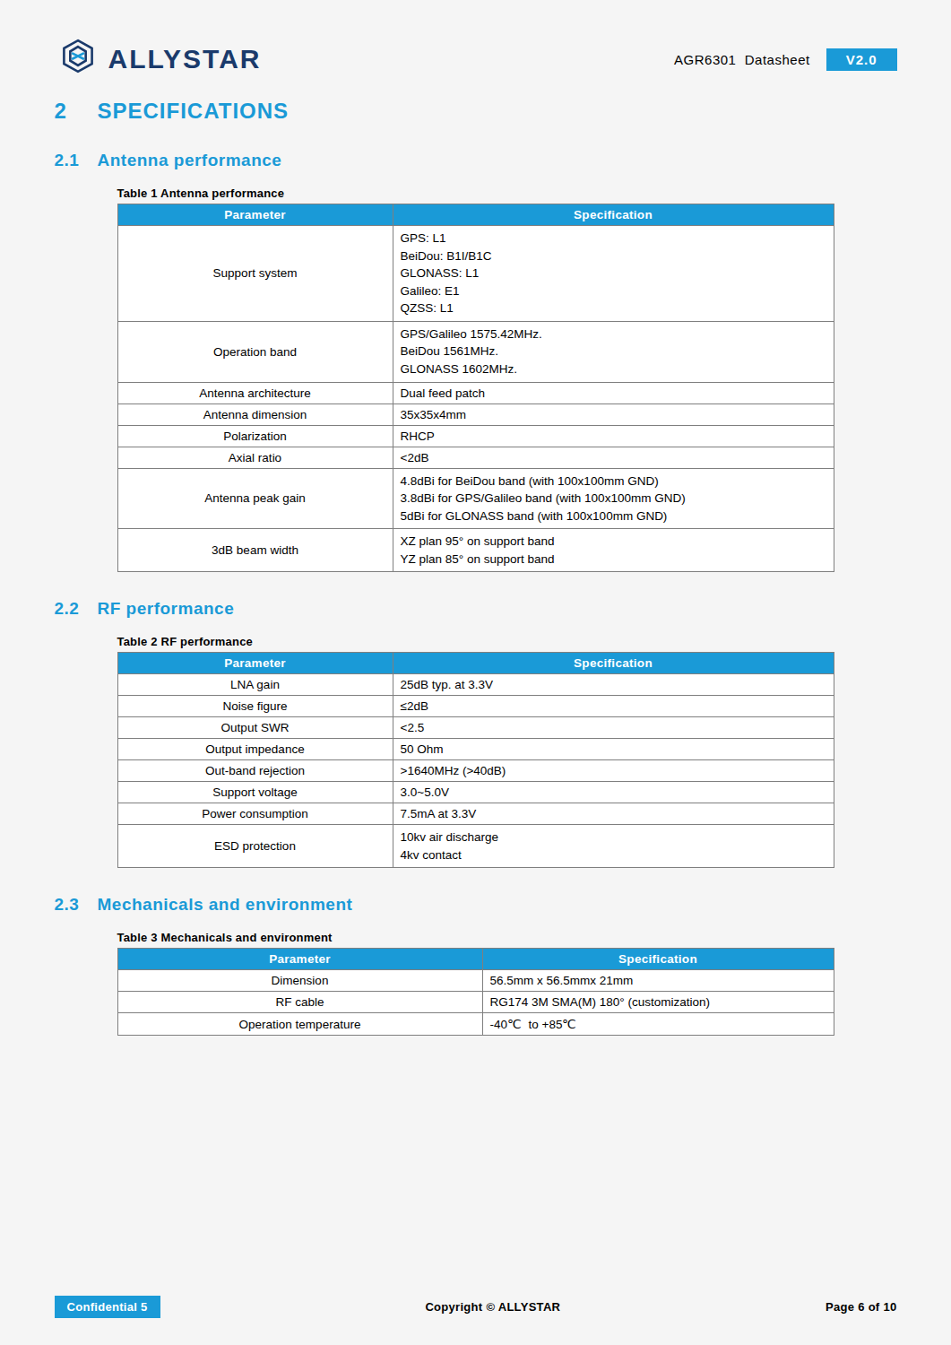ALLYSTAR
AGR6301 Datasheet V2.0
2 SPECIFICATIONS
2.1 Antenna performance
Table 1 Antenna performance
| Parameter | Specification |
| --- | --- |
| Support system | GPS: L1 BeiDou: B1I/B1C GLONASS: L1 Galileo: E1 QZSS: L1 |
| Operation band | GPS/Galileo 1575.42MHz. BeiDou 1561MHz. GLONASS 1602MHz. |
| Antenna architecture | Dual feed patch |
| Antenna dimension | 35x35x4mm |
| Polarization | RHCP |
| Axial ratio | <2dB |
| Antenna peak gain | 4.8dBi for BeiDou band (with 100x100mm GND) 3.8dBi for GPS/Galileo band (with 100x100mm GND) 5dBi for GLONASS band (with 100x100mm GND) |
| 3dB beam width | XZ plan 95° on support band YZ plan 85° on support band |
2.2 RF performance
Table 2 RF performance
| Parameter | Specification |
| --- | --- |
| LNA gain | 25dB typ. at 3.3V |
| Noise figure | ≤2dB |
| Output SWR | <2.5 |
| Output impedance | 50 Ohm |
| Out-band rejection | >1640MHz (>40dB) |
| Support voltage | 3.0~5.0V |
| Power consumption | 7.5mA at 3.3V |
| ESD protection | 10kv air discharge 4kv contact |
2.3 Mechanicals and environment
Table 3 Mechanicals and environment
| Parameter | Specification |
| --- | --- |
| Dimension | 56.5mm x 56.5mmx 21mm |
| RF cable | RG174 3M SMA(M) 180° (customization) |
| Operation temperature | -40℃ to +85℃ |
Confidential 5 Copyright © ALLYSTAR Page 6 of 10